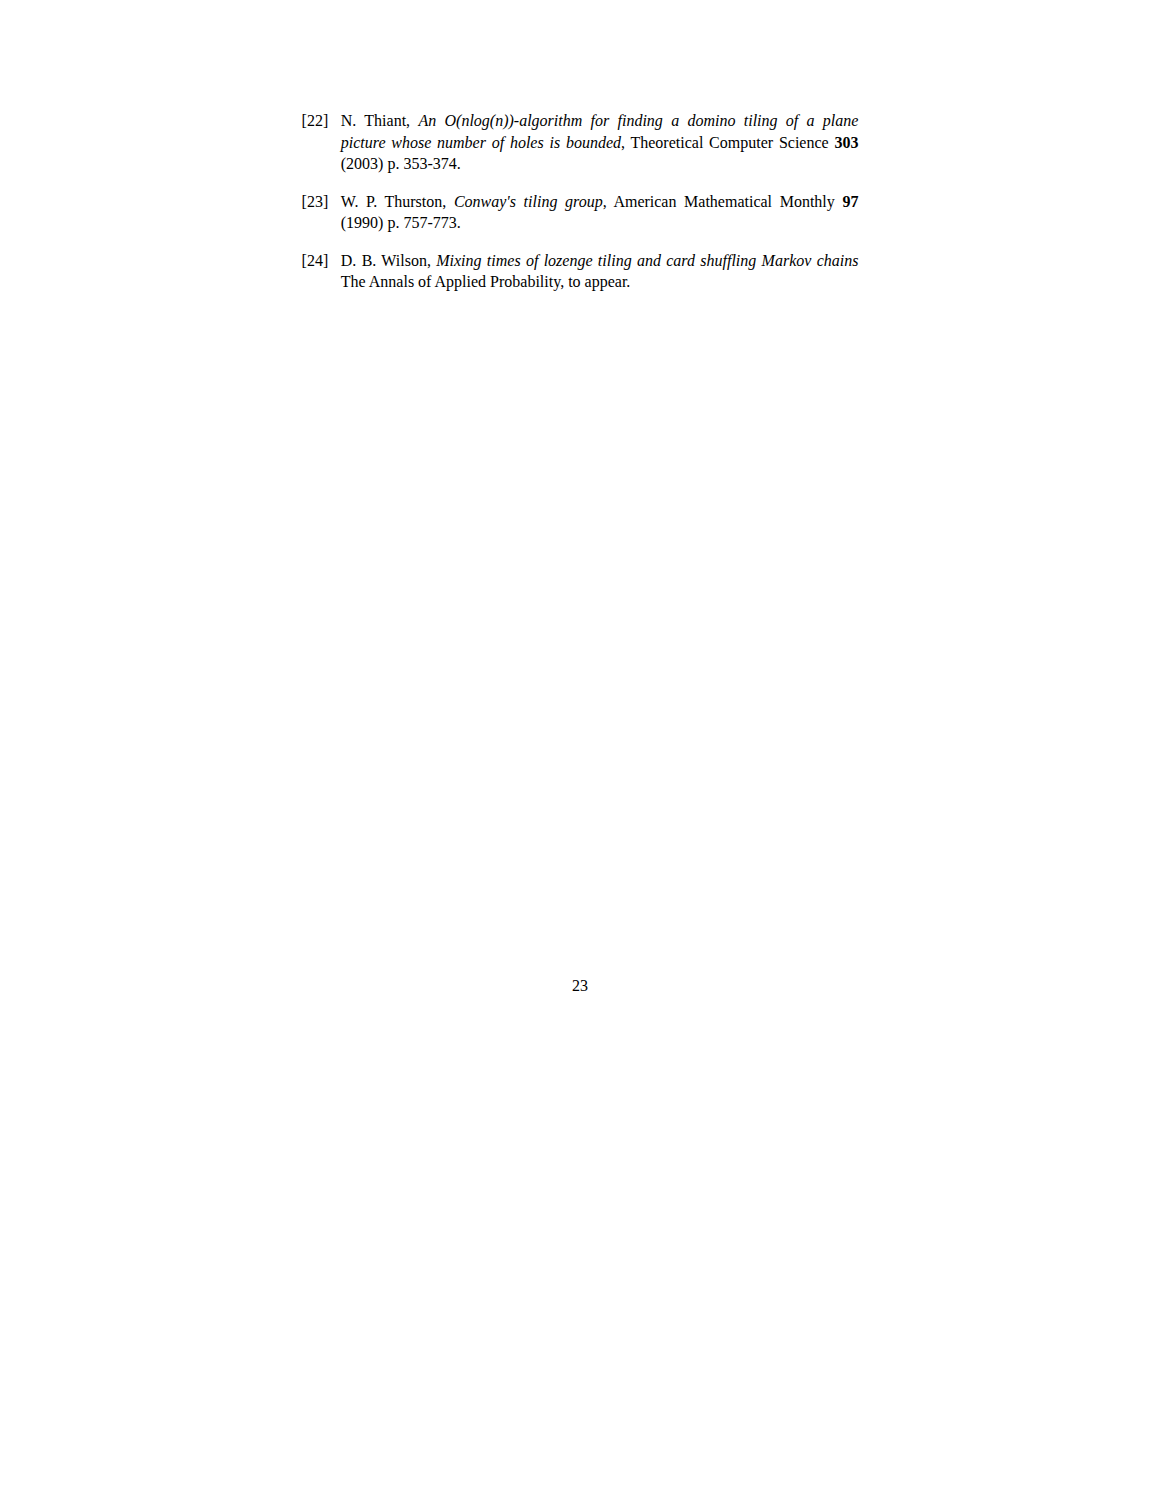[22] N. Thiant, An O(nlog(n))-algorithm for finding a domino tiling of a plane picture whose number of holes is bounded, Theoretical Computer Science 303 (2003) p. 353-374.
[23] W. P. Thurston, Conway's tiling group, American Mathematical Monthly 97 (1990) p. 757-773.
[24] D. B. Wilson, Mixing times of lozenge tiling and card shuffling Markov chains The Annals of Applied Probability, to appear.
23